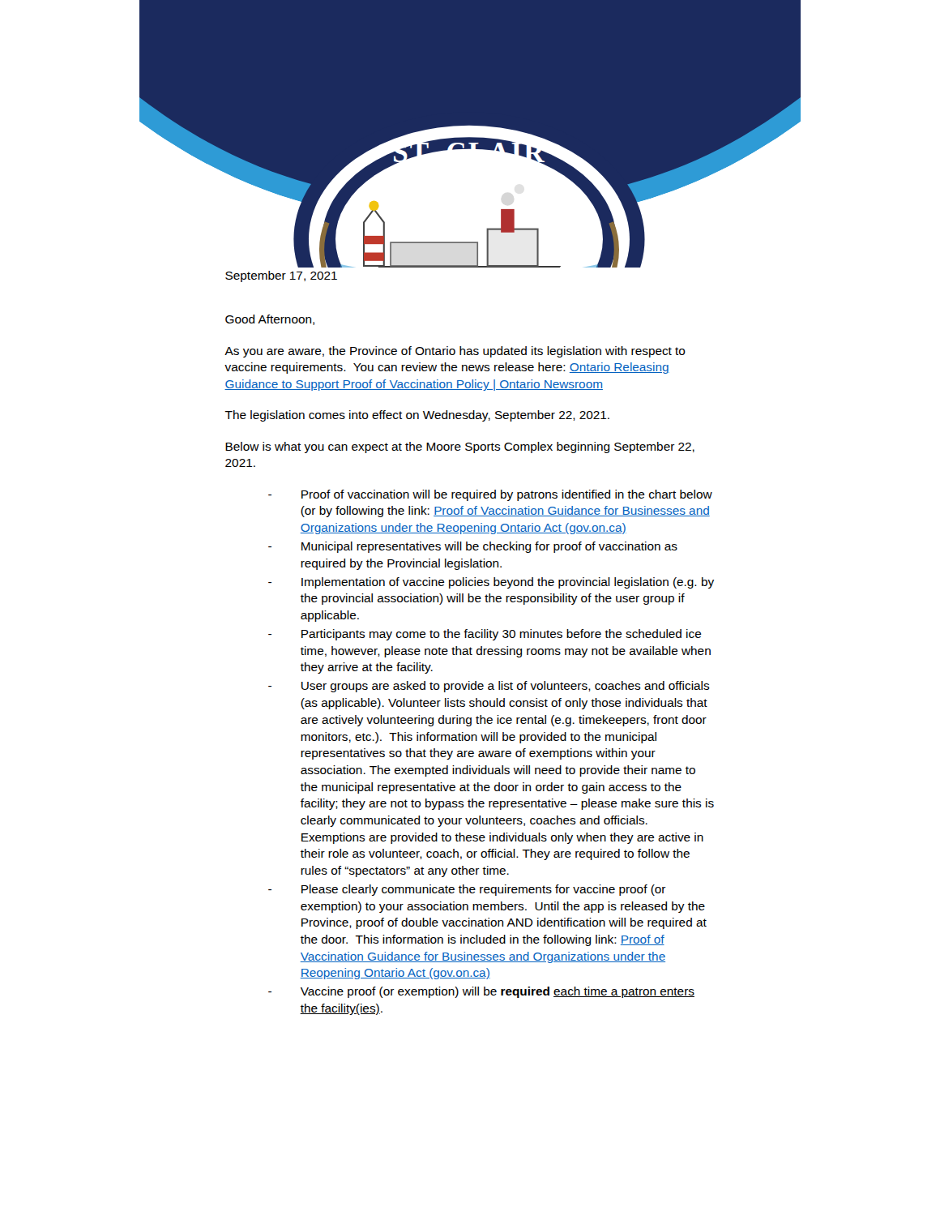ST. CLAIR TOWNSHIP
September 17, 2021
Good Afternoon,
As you are aware, the Province of Ontario has updated its legislation with respect to vaccine requirements. You can review the news release here: Ontario Releasing Guidance to Support Proof of Vaccination Policy | Ontario Newsroom
The legislation comes into effect on Wednesday, September 22, 2021.
Below is what you can expect at the Moore Sports Complex beginning September 22, 2021.
Proof of vaccination will be required by patrons identified in the chart below (or by following the link: Proof of Vaccination Guidance for Businesses and Organizations under the Reopening Ontario Act (gov.on.ca)
Municipal representatives will be checking for proof of vaccination as required by the Provincial legislation.
Implementation of vaccine policies beyond the provincial legislation (e.g. by the provincial association) will be the responsibility of the user group if applicable.
Participants may come to the facility 30 minutes before the scheduled ice time, however, please note that dressing rooms may not be available when they arrive at the facility.
User groups are asked to provide a list of volunteers, coaches and officials (as applicable). Volunteer lists should consist of only those individuals that are actively volunteering during the ice rental (e.g. timekeepers, front door monitors, etc.). This information will be provided to the municipal representatives so that they are aware of exemptions within your association. The exempted individuals will need to provide their name to the municipal representative at the door in order to gain access to the facility; they are not to bypass the representative – please make sure this is clearly communicated to your volunteers, coaches and officials. Exemptions are provided to these individuals only when they are active in their role as volunteer, coach, or official. They are required to follow the rules of “spectators” at any other time.
Please clearly communicate the requirements for vaccine proof (or exemption) to your association members. Until the app is released by the Province, proof of double vaccination AND identification will be required at the door. This information is included in the following link: Proof of Vaccination Guidance for Businesses and Organizations under the Reopening Ontario Act (gov.on.ca)
Vaccine proof (or exemption) will be required each time a patron enters the facility(ies).